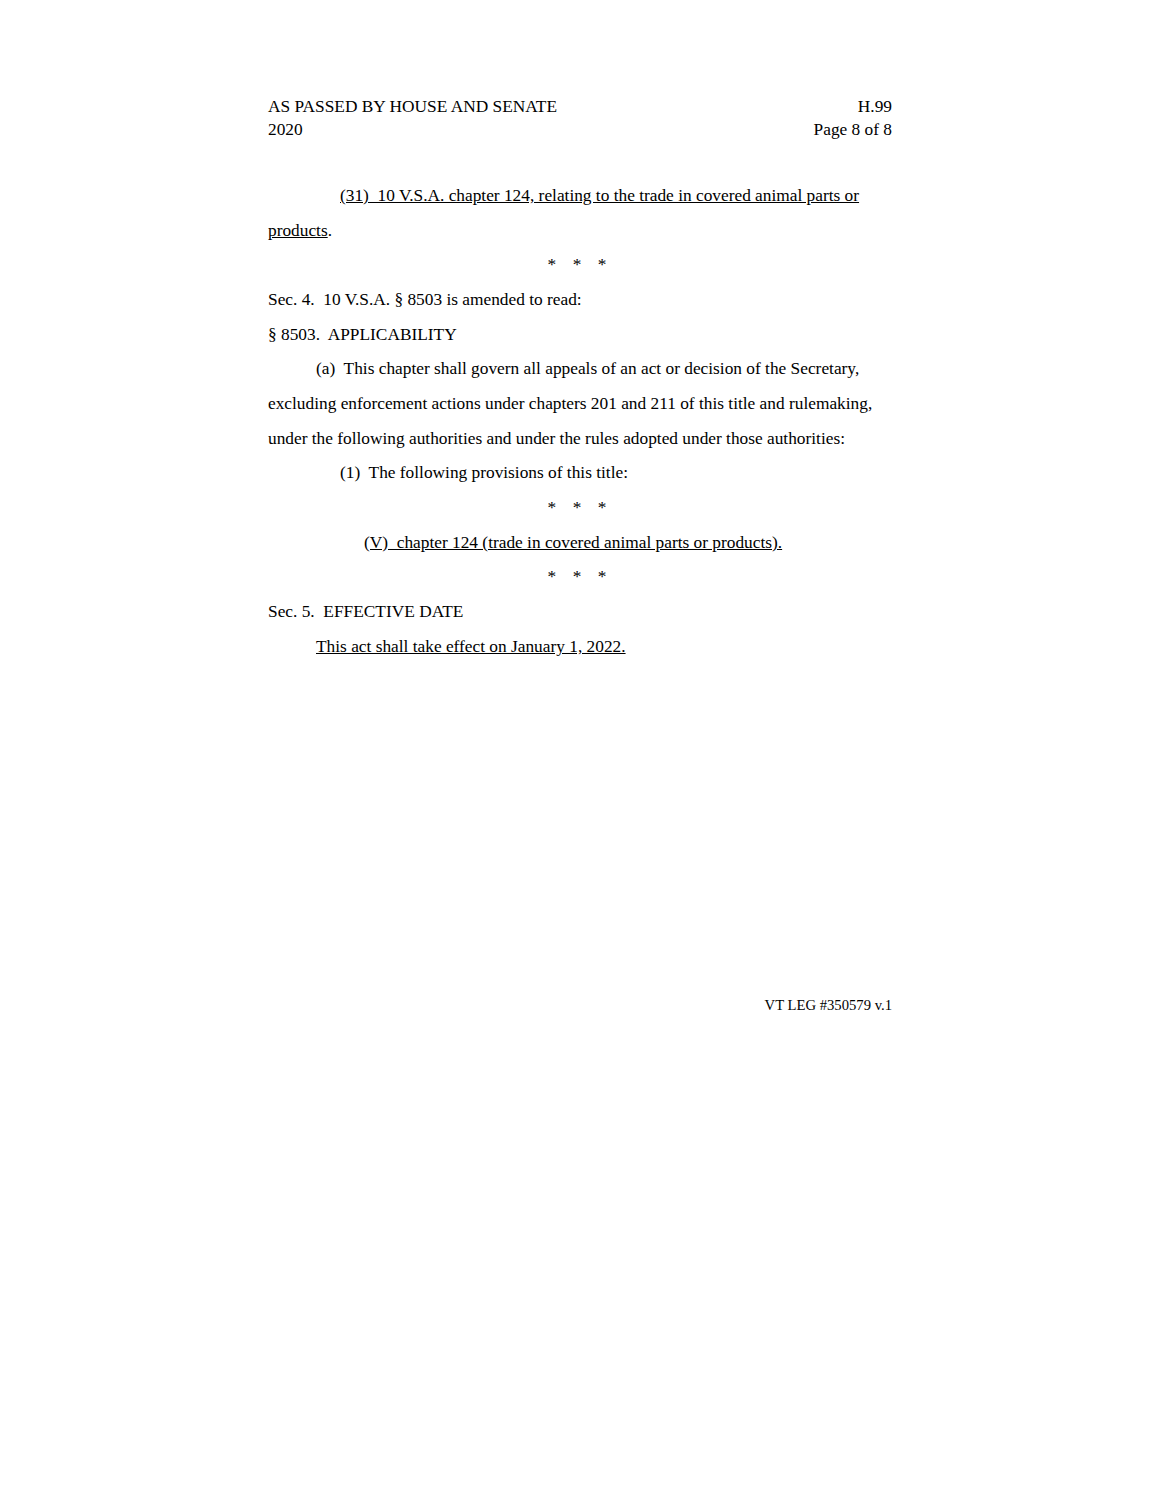AS PASSED BY HOUSE AND SENATE
2020
H.99
Page 8 of 8
(31) 10 V.S.A. chapter 124, relating to the trade in covered animal parts or products.
* * *
Sec. 4. 10 V.S.A. § 8503 is amended to read:
§ 8503. APPLICABILITY
(a) This chapter shall govern all appeals of an act or decision of the Secretary, excluding enforcement actions under chapters 201 and 211 of this title and rulemaking, under the following authorities and under the rules adopted under those authorities:
(1) The following provisions of this title:
* * *
(V) chapter 124 (trade in covered animal parts or products).
* * *
Sec. 5. EFFECTIVE DATE
This act shall take effect on January 1, 2022.
VT LEG #350579 v.1